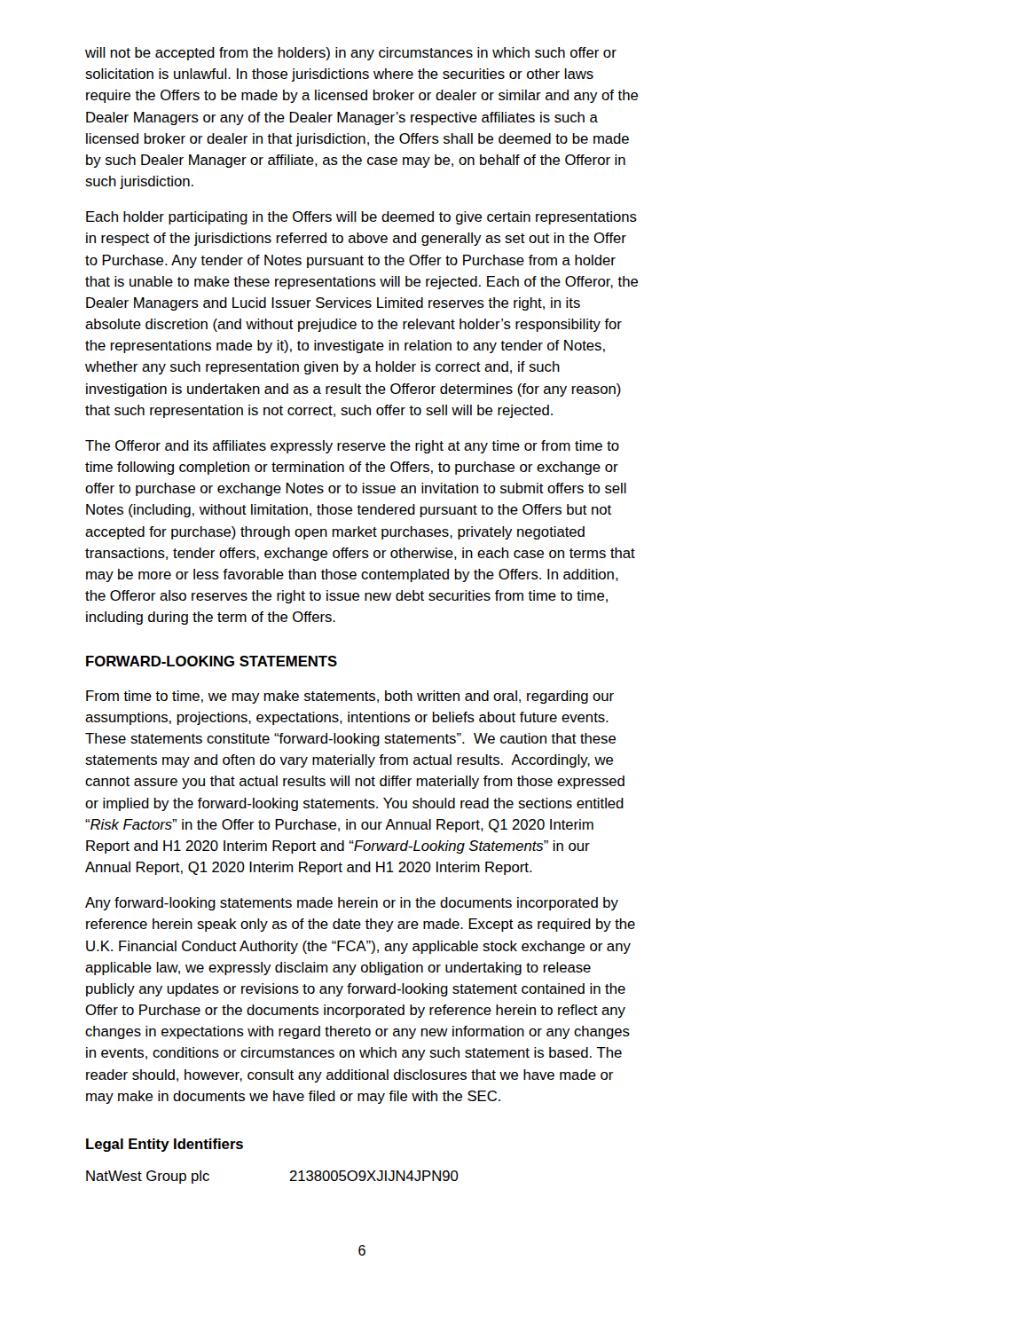will not be accepted from the holders) in any circumstances in which such offer or solicitation is unlawful. In those jurisdictions where the securities or other laws require the Offers to be made by a licensed broker or dealer or similar and any of the Dealer Managers or any of the Dealer Manager’s respective affiliates is such a licensed broker or dealer in that jurisdiction, the Offers shall be deemed to be made by such Dealer Manager or affiliate, as the case may be, on behalf of the Offeror in such jurisdiction.
Each holder participating in the Offers will be deemed to give certain representations in respect of the jurisdictions referred to above and generally as set out in the Offer to Purchase. Any tender of Notes pursuant to the Offer to Purchase from a holder that is unable to make these representations will be rejected. Each of the Offeror, the Dealer Managers and Lucid Issuer Services Limited reserves the right, in its absolute discretion (and without prejudice to the relevant holder’s responsibility for the representations made by it), to investigate in relation to any tender of Notes, whether any such representation given by a holder is correct and, if such investigation is undertaken and as a result the Offeror determines (for any reason) that such representation is not correct, such offer to sell will be rejected.
The Offeror and its affiliates expressly reserve the right at any time or from time to time following completion or termination of the Offers, to purchase or exchange or offer to purchase or exchange Notes or to issue an invitation to submit offers to sell Notes (including, without limitation, those tendered pursuant to the Offers but not accepted for purchase) through open market purchases, privately negotiated transactions, tender offers, exchange offers or otherwise, in each case on terms that may be more or less favorable than those contemplated by the Offers. In addition, the Offeror also reserves the right to issue new debt securities from time to time, including during the term of the Offers.
FORWARD-LOOKING STATEMENTS
From time to time, we may make statements, both written and oral, regarding our assumptions, projections, expectations, intentions or beliefs about future events. These statements constitute “forward-looking statements”. We caution that these statements may and often do vary materially from actual results. Accordingly, we cannot assure you that actual results will not differ materially from those expressed or implied by the forward-looking statements. You should read the sections entitled “Risk Factors” in the Offer to Purchase, in our Annual Report, Q1 2020 Interim Report and H1 2020 Interim Report and “Forward-Looking Statements” in our Annual Report, Q1 2020 Interim Report and H1 2020 Interim Report.
Any forward-looking statements made herein or in the documents incorporated by reference herein speak only as of the date they are made. Except as required by the U.K. Financial Conduct Authority (the “FCA”), any applicable stock exchange or any applicable law, we expressly disclaim any obligation or undertaking to release publicly any updates or revisions to any forward-looking statement contained in the Offer to Purchase or the documents incorporated by reference herein to reflect any changes in expectations with regard thereto or any new information or any changes in events, conditions or circumstances on which any such statement is based. The reader should, however, consult any additional disclosures that we have made or may make in documents we have filed or may file with the SEC.
Legal Entity Identifiers
NatWest Group plc2138005O9XJIJN4JPN90
6